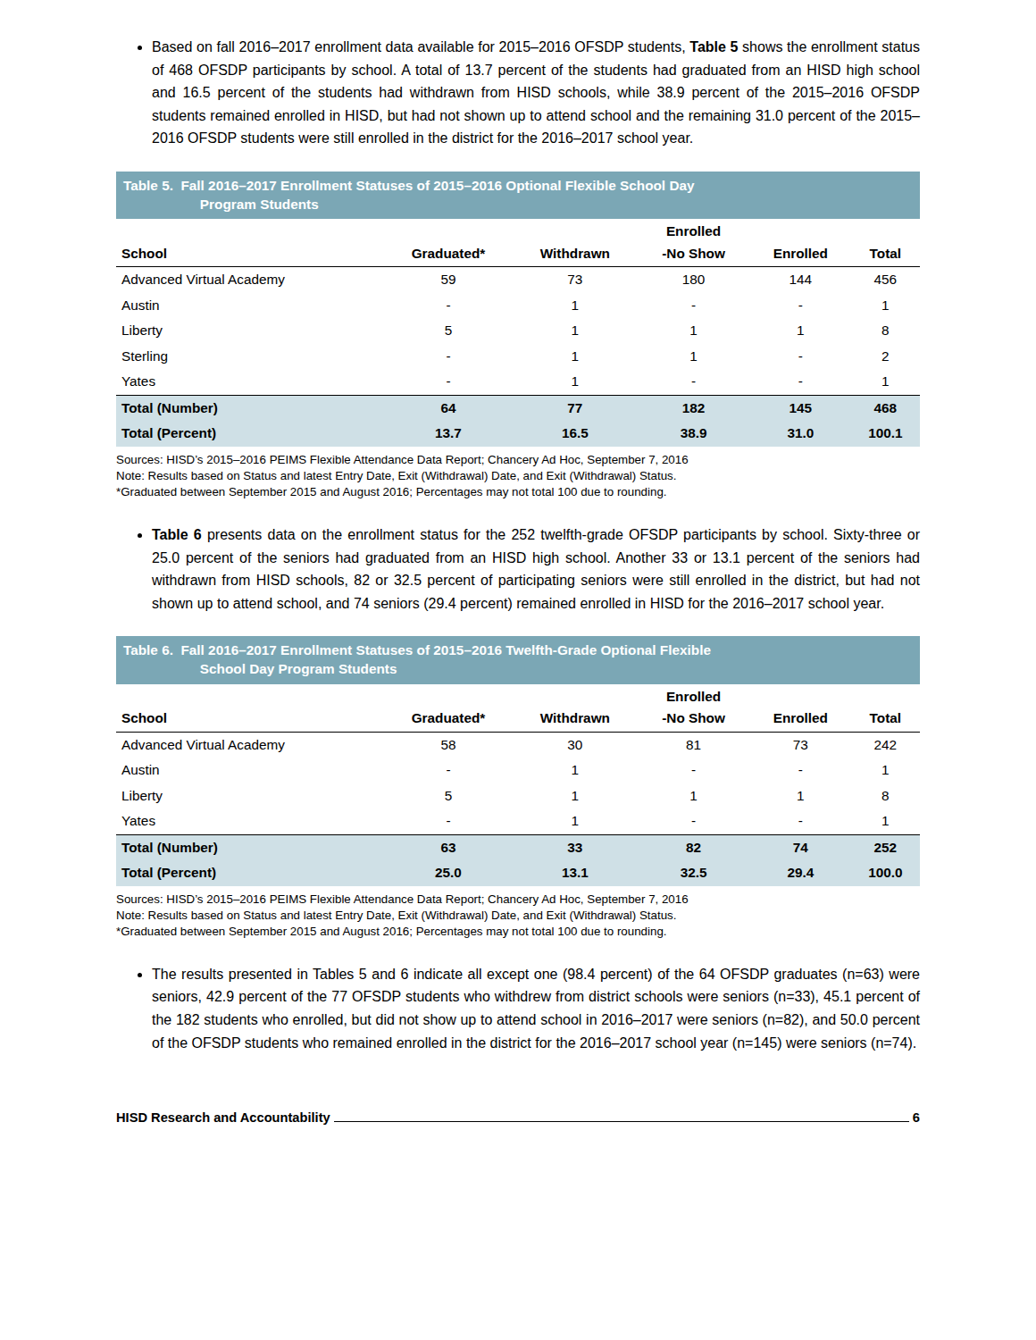Based on fall 2016–2017 enrollment data available for 2015–2016 OFSDP students, Table 5 shows the enrollment status of 468 OFSDP participants by school. A total of 13.7 percent of the students had graduated from an HISD high school and 16.5 percent of the students had withdrawn from HISD schools, while 38.9 percent of the 2015–2016 OFSDP students remained enrolled in HISD, but had not shown up to attend school and the remaining 31.0 percent of the 2015–2016 OFSDP students were still enrolled in the district for the 2016–2017 school year.
Table 5. Fall 2016–2017 Enrollment Statuses of 2015–2016 Optional Flexible School Day Program Students
| School | Graduated* | Withdrawn | Enrolled -No Show | Enrolled | Total |
| --- | --- | --- | --- | --- | --- |
| Advanced Virtual Academy | 59 | 73 | 180 | 144 | 456 |
| Austin | - | 1 | - | - | 1 |
| Liberty | 5 | 1 | 1 | 1 | 8 |
| Sterling | - | 1 | 1 | - | 2 |
| Yates | - | 1 | - | - | 1 |
| Total (Number) | 64 | 77 | 182 | 145 | 468 |
| Total (Percent) | 13.7 | 16.5 | 38.9 | 31.0 | 100.1 |
Sources: HISD’s 2015–2016 PEIMS Flexible Attendance Data Report; Chancery Ad Hoc, September 7, 2016
Note: Results based on Status and latest Entry Date, Exit (Withdrawal) Date, and Exit (Withdrawal) Status.
*Graduated between September 2015 and August 2016; Percentages may not total 100 due to rounding.
Table 6 presents data on the enrollment status for the 252 twelfth-grade OFSDP participants by school. Sixty-three or 25.0 percent of the seniors had graduated from an HISD high school. Another 33 or 13.1 percent of the seniors had withdrawn from HISD schools, 82 or 32.5 percent of participating seniors were still enrolled in the district, but had not shown up to attend school, and 74 seniors (29.4 percent) remained enrolled in HISD for the 2016–2017 school year.
Table 6. Fall 2016–2017 Enrollment Statuses of 2015–2016 Twelfth-Grade Optional Flexible School Day Program Students
| School | Graduated* | Withdrawn | Enrolled -No Show | Enrolled | Total |
| --- | --- | --- | --- | --- | --- |
| Advanced Virtual Academy | 58 | 30 | 81 | 73 | 242 |
| Austin | - | 1 | - | - | 1 |
| Liberty | 5 | 1 | 1 | 1 | 8 |
| Yates | - | 1 | - | - | 1 |
| Total (Number) | 63 | 33 | 82 | 74 | 252 |
| Total (Percent) | 25.0 | 13.1 | 32.5 | 29.4 | 100.0 |
Sources: HISD’s 2015–2016 PEIMS Flexible Attendance Data Report; Chancery Ad Hoc, September 7, 2016
Note: Results based on Status and latest Entry Date, Exit (Withdrawal) Date, and Exit (Withdrawal) Status.
*Graduated between September 2015 and August 2016; Percentages may not total 100 due to rounding.
The results presented in Tables 5 and 6 indicate all except one (98.4 percent) of the 64 OFSDP graduates (n=63) were seniors, 42.9 percent of the 77 OFSDP students who withdrew from district schools were seniors (n=33), 45.1 percent of the 182 students who enrolled, but did not show up to attend school in 2016–2017 were seniors (n=82), and 50.0 percent of the OFSDP students who remained enrolled in the district for the 2016–2017 school year (n=145) were seniors (n=74).
HISD Research and Accountability 6